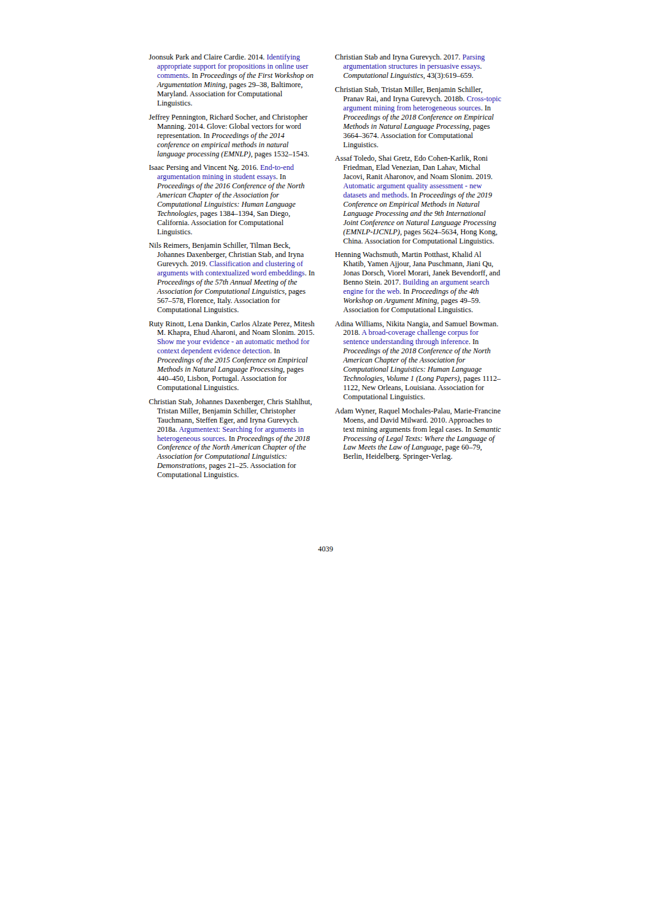Joonsuk Park and Claire Cardie. 2014. Identifying appropriate support for propositions in online user comments. In Proceedings of the First Workshop on Argumentation Mining, pages 29–38, Baltimore, Maryland. Association for Computational Linguistics.
Jeffrey Pennington, Richard Socher, and Christopher Manning. 2014. Glove: Global vectors for word representation. In Proceedings of the 2014 conference on empirical methods in natural language processing (EMNLP), pages 1532–1543.
Isaac Persing and Vincent Ng. 2016. End-to-end argumentation mining in student essays. In Proceedings of the 2016 Conference of the North American Chapter of the Association for Computational Linguistics: Human Language Technologies, pages 1384–1394, San Diego, California. Association for Computational Linguistics.
Nils Reimers, Benjamin Schiller, Tilman Beck, Johannes Daxenberger, Christian Stab, and Iryna Gurevych. 2019. Classification and clustering of arguments with contextualized word embeddings. In Proceedings of the 57th Annual Meeting of the Association for Computational Linguistics, pages 567–578, Florence, Italy. Association for Computational Linguistics.
Ruty Rinott, Lena Dankin, Carlos Alzate Perez, Mitesh M. Khapra, Ehud Aharoni, and Noam Slonim. 2015. Show me your evidence - an automatic method for context dependent evidence detection. In Proceedings of the 2015 Conference on Empirical Methods in Natural Language Processing, pages 440–450, Lisbon, Portugal. Association for Computational Linguistics.
Christian Stab, Johannes Daxenberger, Chris Stahlhut, Tristan Miller, Benjamin Schiller, Christopher Tauchmann, Steffen Eger, and Iryna Gurevych. 2018a. Argumentext: Searching for arguments in heterogeneous sources. In Proceedings of the 2018 Conference of the North American Chapter of the Association for Computational Linguistics: Demonstrations, pages 21–25. Association for Computational Linguistics.
Christian Stab and Iryna Gurevych. 2017. Parsing argumentation structures in persuasive essays. Computational Linguistics, 43(3):619–659.
Christian Stab, Tristan Miller, Benjamin Schiller, Pranav Rai, and Iryna Gurevych. 2018b. Cross-topic argument mining from heterogeneous sources. In Proceedings of the 2018 Conference on Empirical Methods in Natural Language Processing, pages 3664–3674. Association for Computational Linguistics.
Assaf Toledo, Shai Gretz, Edo Cohen-Karlik, Roni Friedman, Elad Venezian, Dan Lahav, Michal Jacovi, Ranit Aharonov, and Noam Slonim. 2019. Automatic argument quality assessment - new datasets and methods. In Proceedings of the 2019 Conference on Empirical Methods in Natural Language Processing and the 9th International Joint Conference on Natural Language Processing (EMNLP-IJCNLP), pages 5624–5634, Hong Kong, China. Association for Computational Linguistics.
Henning Wachsmuth, Martin Potthast, Khalid Al Khatib, Yamen Ajjour, Jana Puschmann, Jiani Qu, Jonas Dorsch, Viorel Morari, Janek Bevendorff, and Benno Stein. 2017. Building an argument search engine for the web. In Proceedings of the 4th Workshop on Argument Mining, pages 49–59. Association for Computational Linguistics.
Adina Williams, Nikita Nangia, and Samuel Bowman. 2018. A broad-coverage challenge corpus for sentence understanding through inference. In Proceedings of the 2018 Conference of the North American Chapter of the Association for Computational Linguistics: Human Language Technologies, Volume 1 (Long Papers), pages 1112–1122, New Orleans, Louisiana. Association for Computational Linguistics.
Adam Wyner, Raquel Mochales-Palau, Marie-Francine Moens, and David Milward. 2010. Approaches to text mining arguments from legal cases. In Semantic Processing of Legal Texts: Where the Language of Law Meets the Law of Language, page 60–79, Berlin, Heidelberg. Springer-Verlag.
4039